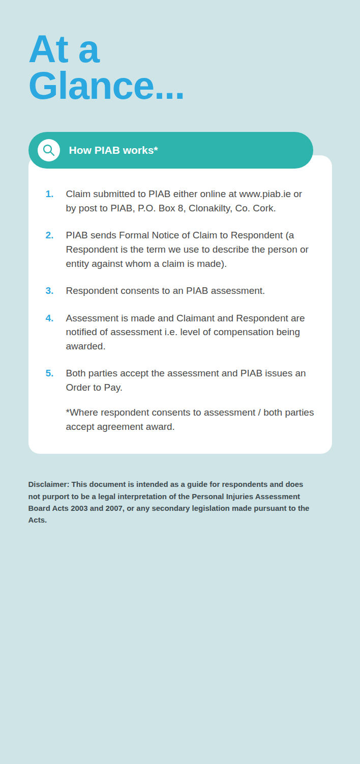At a
Glance...
How PIAB works*
Claim submitted to PIAB either online at www.piab.ie or by post to PIAB, P.O. Box 8, Clonakilty, Co. Cork.
PIAB sends Formal Notice of Claim to Respondent (a Respondent is the term we use to describe the person or entity against whom a claim is made).
Respondent consents to an PIAB assessment.
Assessment is made and Claimant and Respondent are notified of assessment i.e. level of compensation being awarded.
Both parties accept the assessment and PIAB issues an Order to Pay.
*Where respondent consents to assessment / both parties accept agreement award.
Disclaimer: This document is intended as a guide for respondents and does not purport to be a legal interpretation of the Personal Injuries Assessment Board Acts 2003 and 2007, or any secondary legislation made pursuant to the Acts.